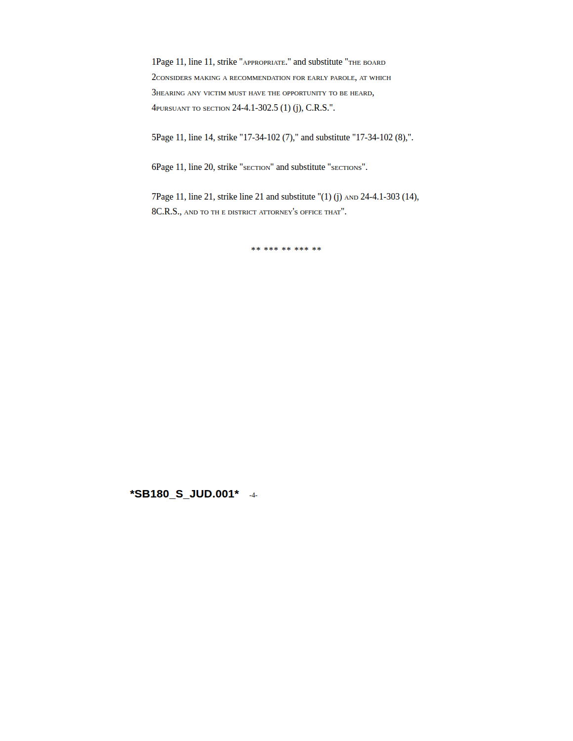| 1 | Page 11, line 11, strike " appropriate. " and substitute " the board |
| 2 | considers making a recommendation for early parole, at which |
| 3 | hearing any victim must have the opportunity to be heard, |
| 4 | pursuant to section 24-4.1-302.5 (1) (j), C.R.S.". |
| 5 | Page 11, line 14, strike "17-34-102 (7)," and substitute "17-34-102 (8),". |
| 6 | Page 11, line 20, strike " section " and substitute " sections ". |
| 7 | Page 11, line 21, strike line 21 and substitute "(1) (j) and 24-4.1-303 (14), |
| 8 | C.R.S., and to th e district attorney's office that ". |
** *** ** *** **
*SB180_S_JUD.001*-4-